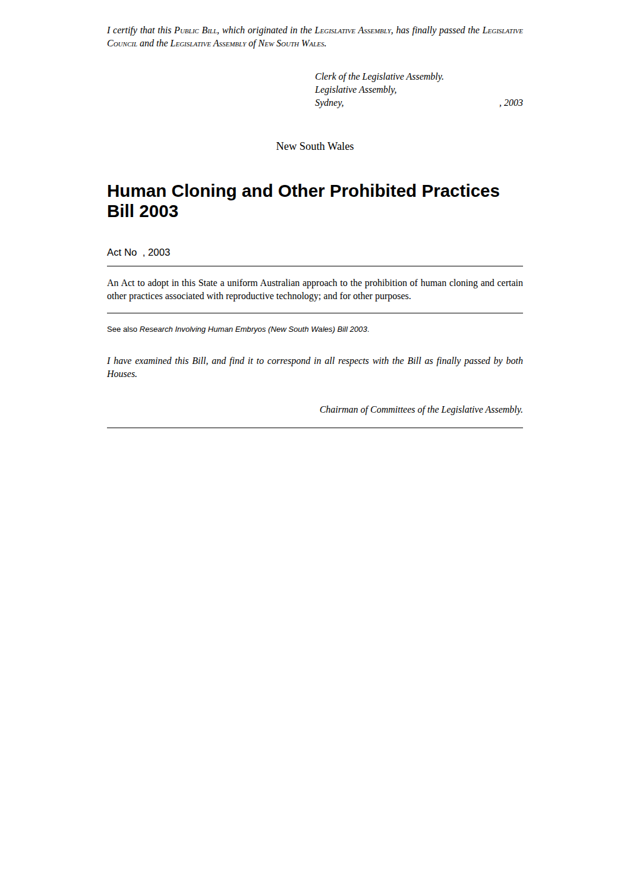I certify that this Public Bill, which originated in the Legislative Assembly, has finally passed the Legislative Council and the Legislative Assembly of New South Wales.
Clerk of the Legislative Assembly.
Legislative Assembly,
Sydney,, 2003
New South Wales
Human Cloning and Other Prohibited Practices Bill 2003
Act No , 2003
An Act to adopt in this State a uniform Australian approach to the prohibition of human cloning and certain other practices associated with reproductive technology; and for other purposes.
See also Research Involving Human Embryos (New South Wales) Bill 2003.
I have examined this Bill, and find it to correspond in all respects with the Bill as finally passed by both Houses.
Chairman of Committees of the Legislative Assembly.